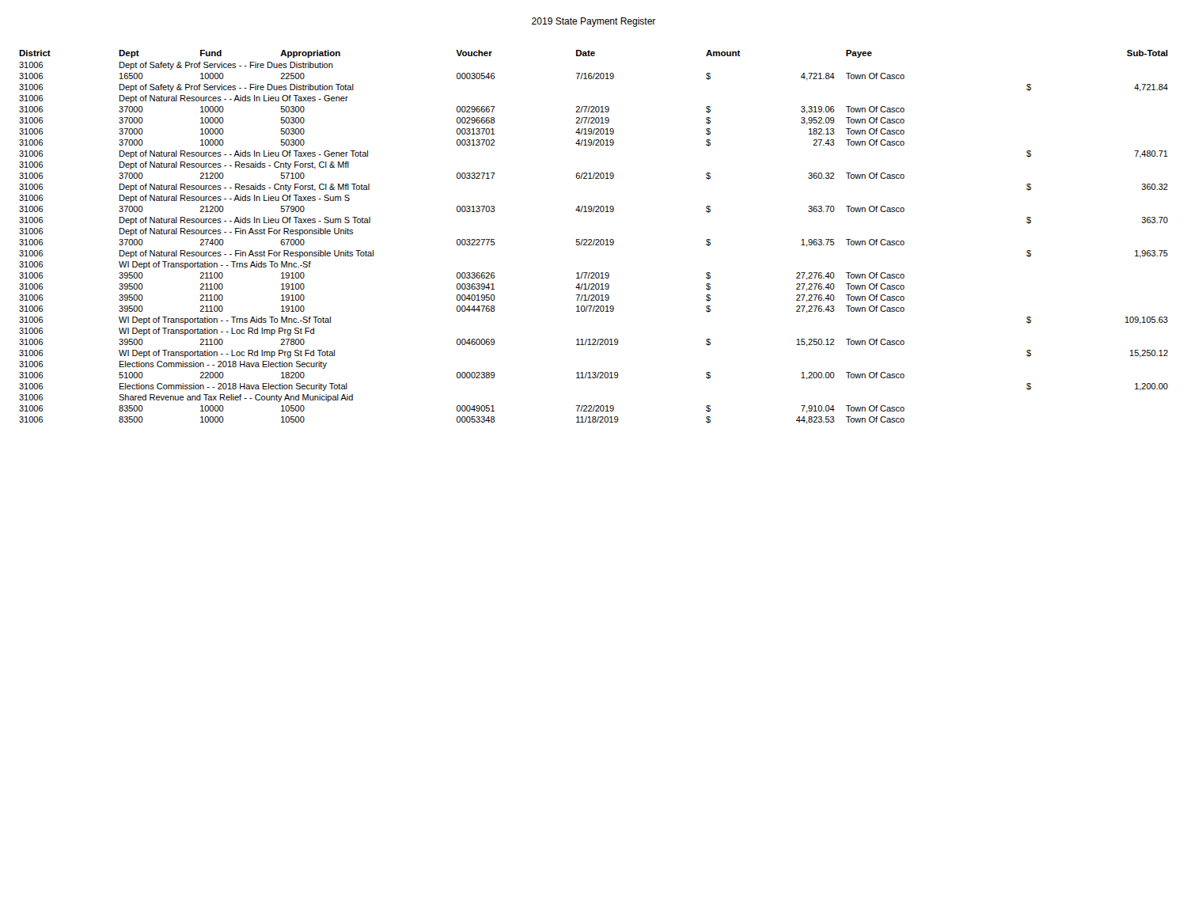2019 State Payment Register
| District | Dept | Fund | Appropriation | Voucher | Date | Amount | Payee | Sub-Total |
| --- | --- | --- | --- | --- | --- | --- | --- | --- |
| 31006 | Dept of Safety & Prof Services - - Fire Dues Distribution |
| 31006 | 16500 | 10000 | 22500 | 00030546 | 7/16/2019 | $ | 4,721.84 | Town Of Casco | | |
| 31006 | Dept of Safety & Prof Services - - Fire Dues Distribution Total | $ | 4,721.84 |
| 31006 | Dept of Natural Resources - - Aids In Lieu Of Taxes - Gener |
| 31006 | 37000 | 10000 | 50300 | 00296667 | 2/7/2019 | $ | 3,319.06 | Town Of Casco | | |
| 31006 | 37000 | 10000 | 50300 | 00296668 | 2/7/2019 | $ | 3,952.09 | Town Of Casco | | |
| 31006 | 37000 | 10000 | 50300 | 00313701 | 4/19/2019 | $ | 182.13 | Town Of Casco | | |
| 31006 | 37000 | 10000 | 50300 | 00313702 | 4/19/2019 | $ | 27.43 | Town Of Casco | | |
| 31006 | Dept of Natural Resources - - Aids In Lieu Of Taxes - Gener Total | $ | 7,480.71 |
| 31006 | Dept of Natural Resources - - Resaids - Cnty Forst, Cl & Mfl |
| 31006 | 37000 | 21200 | 57100 | 00332717 | 6/21/2019 | $ | 360.32 | Town Of Casco | | |
| 31006 | Dept of Natural Resources - - Resaids - Cnty Forst, Cl & Mfl Total | $ | 360.32 |
| 31006 | Dept of Natural Resources - - Aids In Lieu Of Taxes - Sum S |
| 31006 | 37000 | 21200 | 57900 | 00313703 | 4/19/2019 | $ | 363.70 | Town Of Casco | | |
| 31006 | Dept of Natural Resources - - Aids In Lieu Of Taxes - Sum S Total | $ | 363.70 |
| 31006 | Dept of Natural Resources - - Fin Asst For Responsible Units |
| 31006 | 37000 | 27400 | 67000 | 00322775 | 5/22/2019 | $ | 1,963.75 | Town Of Casco | | |
| 31006 | Dept of Natural Resources - - Fin Asst For Responsible Units Total | $ | 1,963.75 |
| 31006 | WI Dept of Transportation - - Trns Aids To Mnc.-Sf |
| 31006 | 39500 | 21100 | 19100 | 00336626 | 1/7/2019 | $ | 27,276.40 | Town Of Casco | | |
| 31006 | 39500 | 21100 | 19100 | 00363941 | 4/1/2019 | $ | 27,276.40 | Town Of Casco | | |
| 31006 | 39500 | 21100 | 19100 | 00401950 | 7/1/2019 | $ | 27,276.40 | Town Of Casco | | |
| 31006 | 39500 | 21100 | 19100 | 00444768 | 10/7/2019 | $ | 27,276.43 | Town Of Casco | | |
| 31006 | WI Dept of Transportation - - Trns Aids To Mnc.-Sf Total | $ | 109,105.63 |
| 31006 | WI Dept of Transportation - - Loc Rd Imp Prg St Fd |
| 31006 | 39500 | 21100 | 27800 | 00460069 | 11/12/2019 | $ | 15,250.12 | Town Of Casco | | |
| 31006 | WI Dept of Transportation - - Loc Rd Imp Prg St Fd Total | $ | 15,250.12 |
| 31006 | Elections Commission - - 2018 Hava Election Security |
| 31006 | 51000 | 22000 | 18200 | 00002389 | 11/13/2019 | $ | 1,200.00 | Town Of Casco | | |
| 31006 | Elections Commission - - 2018 Hava Election Security Total | $ | 1,200.00 |
| 31006 | Shared Revenue and Tax Relief - - County And Municipal Aid |
| 31006 | 83500 | 10000 | 10500 | 00049051 | 7/22/2019 | $ | 7,910.04 | Town Of Casco | | |
| 31006 | 83500 | 10000 | 10500 | 00053348 | 11/18/2019 | $ | 44,823.53 | Town Of Casco | | |